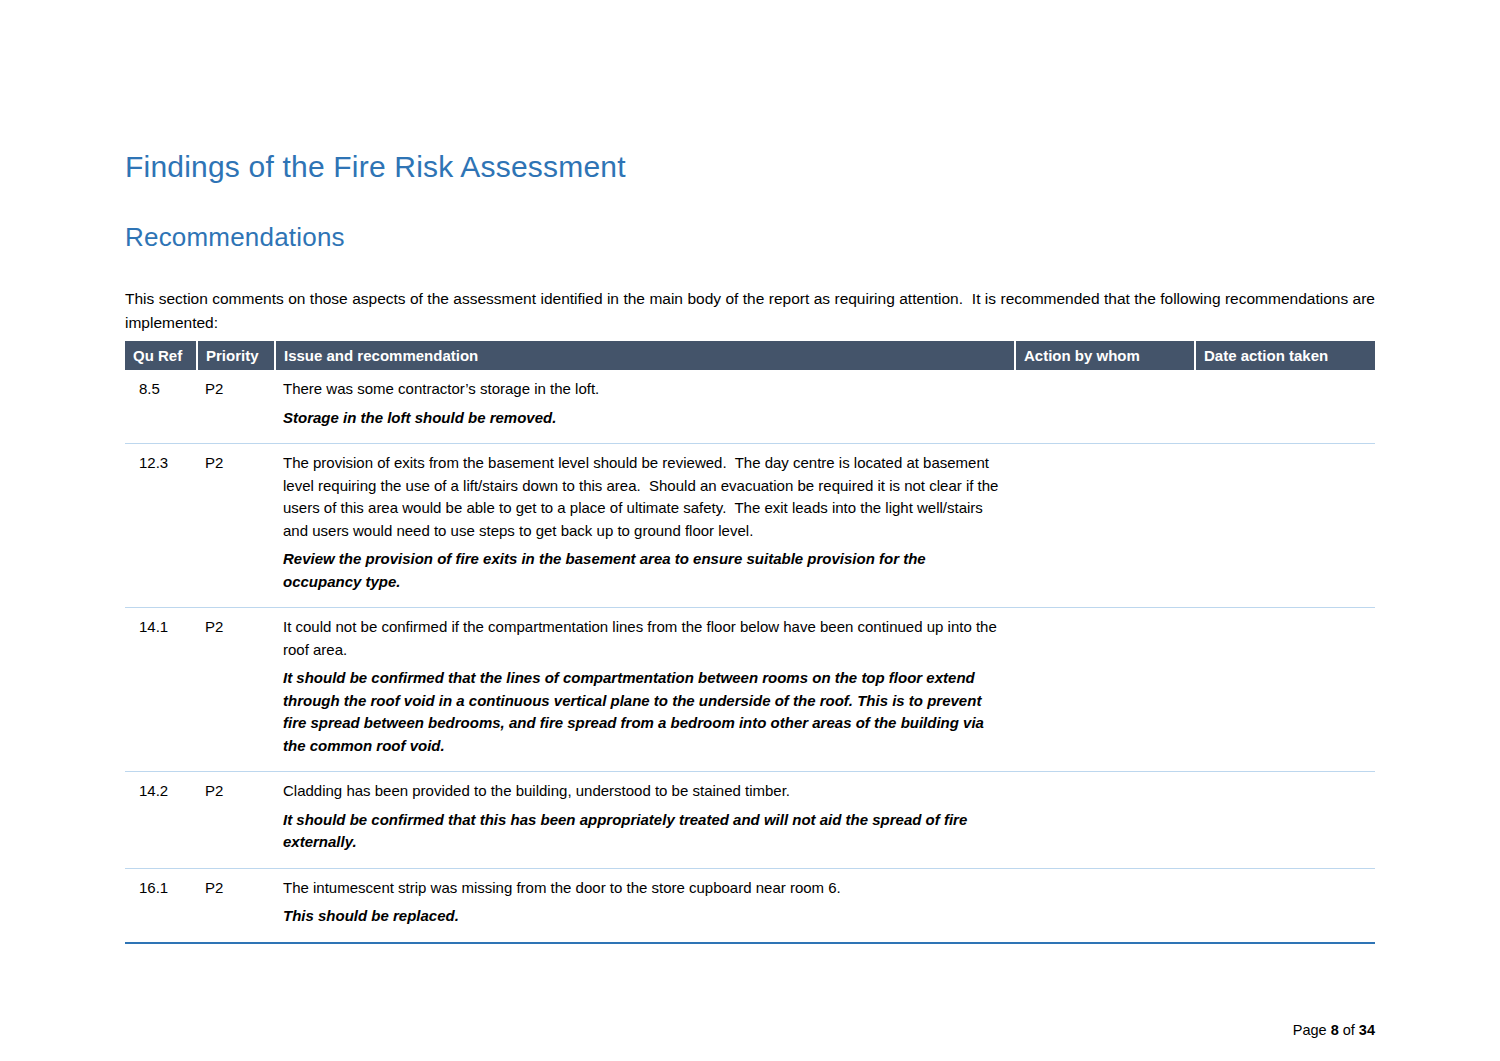Findings of the Fire Risk Assessment
Recommendations
This section comments on those aspects of the assessment identified in the main body of the report as requiring attention. It is recommended that the following recommendations are implemented:
| Qu Ref | Priority | Issue and recommendation | Action by whom | Date action taken |
| --- | --- | --- | --- | --- |
| 8.5 | P2 | There was some contractor’s storage in the loft. Storage in the loft should be removed. | | |
| 12.3 | P2 | The provision of exits from the basement level should be reviewed. The day centre is located at basement level requiring the use of a lift/stairs down to this area. Should an evacuation be required it is not clear if the users of this area would be able to get to a place of ultimate safety. The exit leads into the light well/stairs and users would need to use steps to get back up to ground floor level. Review the provision of fire exits in the basement area to ensure suitable provision for the occupancy type. | | |
| 14.1 | P2 | It could not be confirmed if the compartmentation lines from the floor below have been continued up into the roof area. It should be confirmed that the lines of compartmentation between rooms on the top floor extend through the roof void in a continuous vertical plane to the underside of the roof. This is to prevent fire spread between bedrooms, and fire spread from a bedroom into other areas of the building via the common roof void. | | |
| 14.2 | P2 | Cladding has been provided to the building, understood to be stained timber. It should be confirmed that this has been appropriately treated and will not aid the spread of fire externally. | | |
| 16.1 | P2 | The intumescent strip was missing from the door to the store cupboard near room 6. This should be replaced. | | |
Page 8 of 34